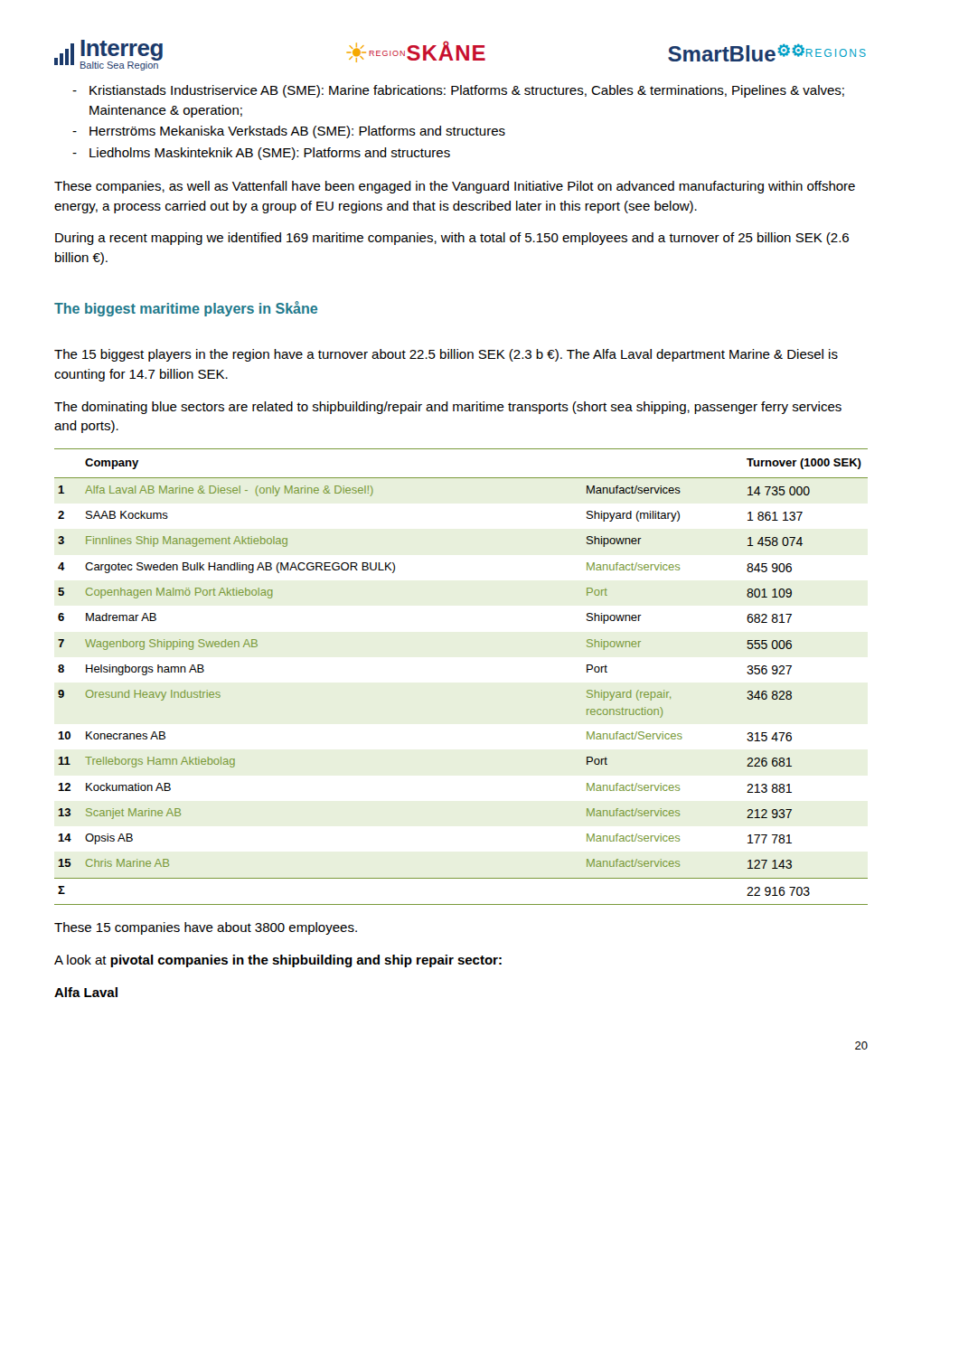Interreg
Baltic Sea Region
☀
REGION
SKÅNE
SmartBlue⚙⚙
REGIONS
Kristianstads Industriservice AB (SME): Marine fabrications: Platforms & structures, Cables & terminations, Pipelines & valves; Maintenance & operation;
Herrströms Mekaniska Verkstads AB (SME): Platforms and structures
Liedholms Maskinteknik AB (SME): Platforms and structures
These companies, as well as Vattenfall have been engaged in the Vanguard Initiative Pilot on advanced manufacturing within offshore energy, a process carried out by a group of EU regions and that is described later in this report (see below).
During a recent mapping we identified 169 maritime companies, with a total of 5.150 employees and a turnover of 25 billion SEK (2.6 billion €).
The biggest maritime players in Skåne
The 15 biggest players in the region have a turnover about 22.5 billion SEK (2.3 b €). The Alfa Laval department Marine & Diesel is counting for 14.7 billion SEK.
The dominating blue sectors are related to shipbuilding/repair and maritime transports (short sea shipping, passenger ferry services and ports).
| | Company | | Turnover (1000 SEK) |
| --- | --- | --- | --- |
| 1 | Alfa Laval AB Marine & Diesel - (only Marine & Diesel!) | Manufact/services | 14 735 000 |
| 2 | SAAB Kockums | Shipyard (military) | 1 861 137 |
| 3 | Finnlines Ship Management Aktiebolag | Shipowner | 1 458 074 |
| 4 | Cargotec Sweden Bulk Handling AB (MACGREGOR BULK) | Manufact/services | 845 906 |
| 5 | Copenhagen Malmö Port Aktiebolag | Port | 801 109 |
| 6 | Madremar AB | Shipowner | 682 817 |
| 7 | Wagenborg Shipping Sweden AB | Shipowner | 555 006 |
| 8 | Helsingborgs hamn AB | Port | 356 927 |
| 9 | Oresund Heavy Industries | Shipyard (repair, reconstruction) | 346 828 |
| 10 | Konecranes AB | Manufact/Services | 315 476 |
| 11 | Trelleborgs Hamn Aktiebolag | Port | 226 681 |
| 12 | Kockumation AB | Manufact/services | 213 881 |
| 13 | Scanjet Marine AB | Manufact/services | 212 937 |
| 14 | Opsis AB | Manufact/services | 177 781 |
| 15 | Chris Marine AB | Manufact/services | 127 143 |
| Σ | | | 22 916 703 |
These 15 companies have about 3800 employees.
A look at pivotal companies in the shipbuilding and ship repair sector:
Alfa Laval
20